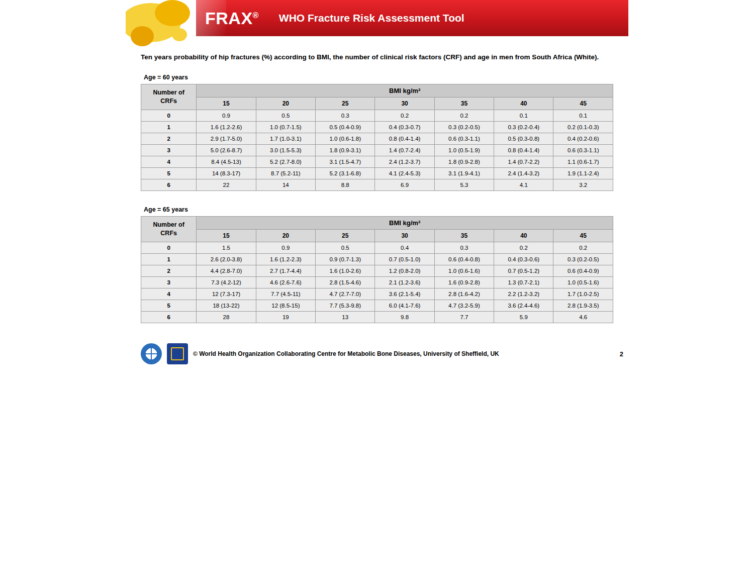FRAX®
WHO Fracture Risk Assessment Tool
Ten years probability of hip fractures (%) according to BMI, the number of clinical risk factors (CRF) and age in men from South Africa (White).
Age = 60 years
| Number of CRFs | BMI kg/m² |
| --- | --- |
| 15 | 20 | 25 | 30 | 35 | 40 | 45 |
| 0 | 0.9 | 0.5 | 0.3 | 0.2 | 0.2 | 0.1 | 0.1 |
| 1 | 1.6 (1.2-2.6) | 1.0 (0.7-1.5) | 0.5 (0.4-0.9) | 0.4 (0.3-0.7) | 0.3 (0.2-0.5) | 0.3 (0.2-0.4) | 0.2 (0.1-0.3) |
| 2 | 2.9 (1.7-5.0) | 1.7 (1.0-3.1) | 1.0 (0.6-1.8) | 0.8 (0.4-1.4) | 0.6 (0.3-1.1) | 0.5 (0.3-0.8) | 0.4 (0.2-0.6) |
| 3 | 5.0 (2.6-8.7) | 3.0 (1.5-5.3) | 1.8 (0.9-3.1) | 1.4 (0.7-2.4) | 1.0 (0.5-1.9) | 0.8 (0.4-1.4) | 0.6 (0.3-1.1) |
| 4 | 8.4 (4.5-13) | 5.2 (2.7-8.0) | 3.1 (1.5-4.7) | 2.4 (1.2-3.7) | 1.8 (0.9-2.8) | 1.4 (0.7-2.2) | 1.1 (0.6-1.7) |
| 5 | 14 (8.3-17) | 8.7 (5.2-11) | 5.2 (3.1-6.8) | 4.1 (2.4-5.3) | 3.1 (1.9-4.1) | 2.4 (1.4-3.2) | 1.9 (1.1-2.4) |
| 6 | 22 | 14 | 8.8 | 6.9 | 5.3 | 4.1 | 3.2 |
Age = 65 years
| Number of CRFs | BMI kg/m² |
| --- | --- |
| 15 | 20 | 25 | 30 | 35 | 40 | 45 |
| 0 | 1.5 | 0.9 | 0.5 | 0.4 | 0.3 | 0.2 | 0.2 |
| 1 | 2.6 (2.0-3.8) | 1.6 (1.2-2.3) | 0.9 (0.7-1.3) | 0.7 (0.5-1.0) | 0.6 (0.4-0.8) | 0.4 (0.3-0.6) | 0.3 (0.2-0.5) |
| 2 | 4.4 (2.8-7.0) | 2.7 (1.7-4.4) | 1.6 (1.0-2.6) | 1.2 (0.8-2.0) | 1.0 (0.6-1.6) | 0.7 (0.5-1.2) | 0.6 (0.4-0.9) |
| 3 | 7.3 (4.2-12) | 4.6 (2.6-7.6) | 2.8 (1.5-4.6) | 2.1 (1.2-3.6) | 1.6 (0.9-2.8) | 1.3 (0.7-2.1) | 1.0 (0.5-1.6) |
| 4 | 12 (7.3-17) | 7.7 (4.5-11) | 4.7 (2.7-7.0) | 3.6 (2.1-5.4) | 2.8 (1.6-4.2) | 2.2 (1.2-3.2) | 1.7 (1.0-2.5) |
| 5 | 18 (13-22) | 12 (8.5-15) | 7.7 (5.3-9.8) | 6.0 (4.1-7.6) | 4.7 (3.2-5.9) | 3.6 (2.4-4.6) | 2.8 (1.9-3.5) |
| 6 | 28 | 19 | 13 | 9.8 | 7.7 | 5.9 | 4.6 |
© World Health Organization Collaborating Centre for Metabolic Bone Diseases, University of Sheffield, UK
2